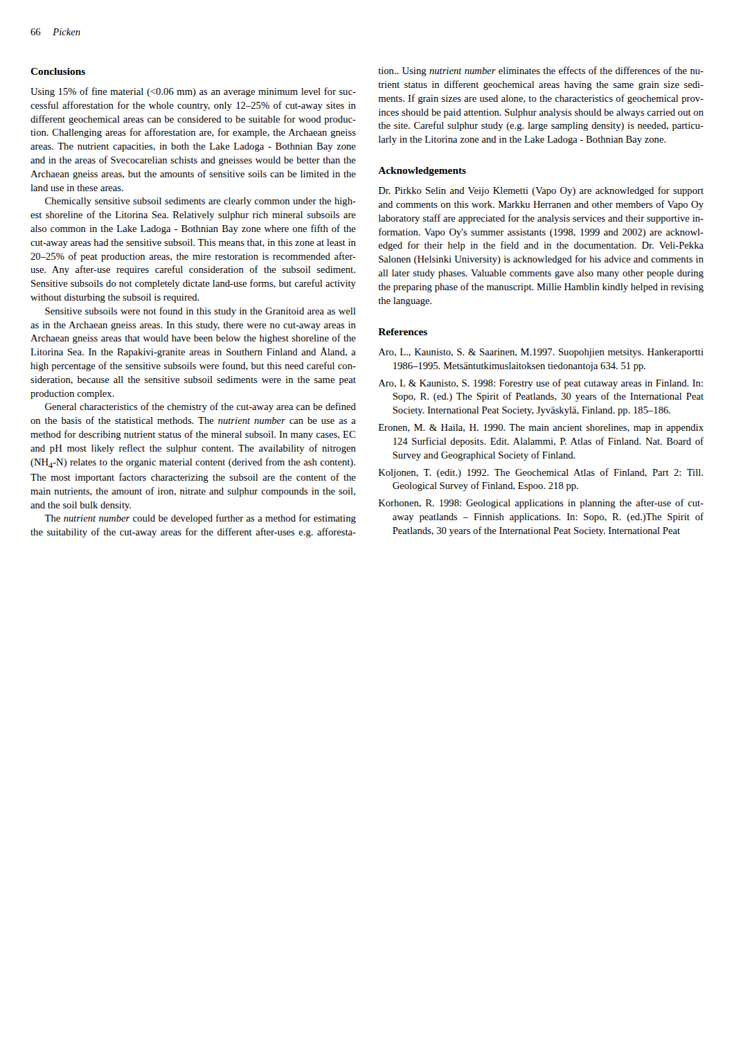66 Picken
Conclusions
Using 15% of fine material (<0.06 mm) as an average minimum level for successful afforestation for the whole country, only 12–25% of cut-away sites in different geochemical areas can be considered to be suitable for wood production. Challenging areas for afforestation are, for example, the Archaean gneiss areas. The nutrient capacities, in both the Lake Ladoga - Bothnian Bay zone and in the areas of Svecocarelian schists and gneisses would be better than the Archaean gneiss areas, but the amounts of sensitive soils can be limited in the land use in these areas.
Chemically sensitive subsoil sediments are clearly common under the highest shoreline of the Litorina Sea. Relatively sulphur rich mineral subsoils are also common in the Lake Ladoga - Bothnian Bay zone where one fifth of the cut-away areas had the sensitive subsoil. This means that, in this zone at least in 20–25% of peat production areas, the mire restoration is recommended after-use. Any after-use requires careful consideration of the subsoil sediment. Sensitive subsoils do not completely dictate land-use forms, but careful activity without disturbing the subsoil is required.
Sensitive subsoils were not found in this study in the Granitoid area as well as in the Archaean gneiss areas. In this study, there were no cut-away areas in Archaean gneiss areas that would have been below the highest shoreline of the Litorina Sea. In the Rapakivi-granite areas in Southern Finland and Åland, a high percentage of the sensitive subsoils were found, but this need careful consideration, because all the sensitive subsoil sediments were in the same peat production complex.
General characteristics of the chemistry of the cut-away area can be defined on the basis of the statistical methods. The nutrient number can be use as a method for describing nutrient status of the mineral subsoil. In many cases, EC and pH most likely reflect the sulphur content. The availability of nitrogen (NH4-N) relates to the organic material content (derived from the ash content). The most important factors characterizing the subsoil are the content of the main nutrients, the amount of iron, nitrate and sulphur compounds in the soil, and the soil bulk density.
The nutrient number could be developed further as a method for estimating the suitability of the cut-away areas for the different after-uses e.g. afforestation.. Using nutrient number eliminates the effects of the differences of the nutrient status in different geochemical areas having the same grain size sediments. If grain sizes are used alone, to the characteristics of geochemical provinces should be paid attention. Sulphur analysis should be always carried out on the site. Careful sulphur study (e.g. large sampling density) is needed, particularly in the Litorina zone and in the Lake Ladoga - Bothnian Bay zone.
Acknowledgements
Dr. Pirkko Selin and Veijo Klemetti (Vapo Oy) are acknowledged for support and comments on this work. Markku Herranen and other members of Vapo Oy laboratory staff are appreciated for the analysis services and their supportive information. Vapo Oy's summer assistants (1998, 1999 and 2002) are acknowledged for their help in the field and in the documentation. Dr. Veli-Pekka Salonen (Helsinki University) is acknowledged for his advice and comments in all later study phases. Valuable comments gave also many other people during the preparing phase of the manuscript. Millie Hamblin kindly helped in revising the language.
References
Aro, L., Kaunisto, S. & Saarinen, M.1997. Suopohjien metsitys. Hankeraportti 1986–1995. Metsäntutkimuslaitoksen tiedonantoja 634. 51 pp.
Aro, L & Kaunisto, S. 1998: Forestry use of peat cutaway areas in Finland. In: Sopo, R. (ed.) The Spirit of Peatlands, 30 years of the International Peat Society. International Peat Society, Jyväskylä, Finland. pp. 185–186.
Eronen, M. & Haila, H. 1990. The main ancient shorelines, map in appendix 124 Surficial deposits. Edit. Alalammi, P. Atlas of Finland. Nat. Board of Survey and Geographical Society of Finland.
Koljonen, T. (edit.) 1992. The Geochemical Atlas of Finland, Part 2: Till. Geological Survey of Finland, Espoo. 218 pp.
Korhonen, R. 1998: Geological applications in planning the after-use of cutaway peatlands – Finnish applications. In: Sopo, R. (ed.)The Spirit of Peatlands, 30 years of the International Peat Society. International Peat